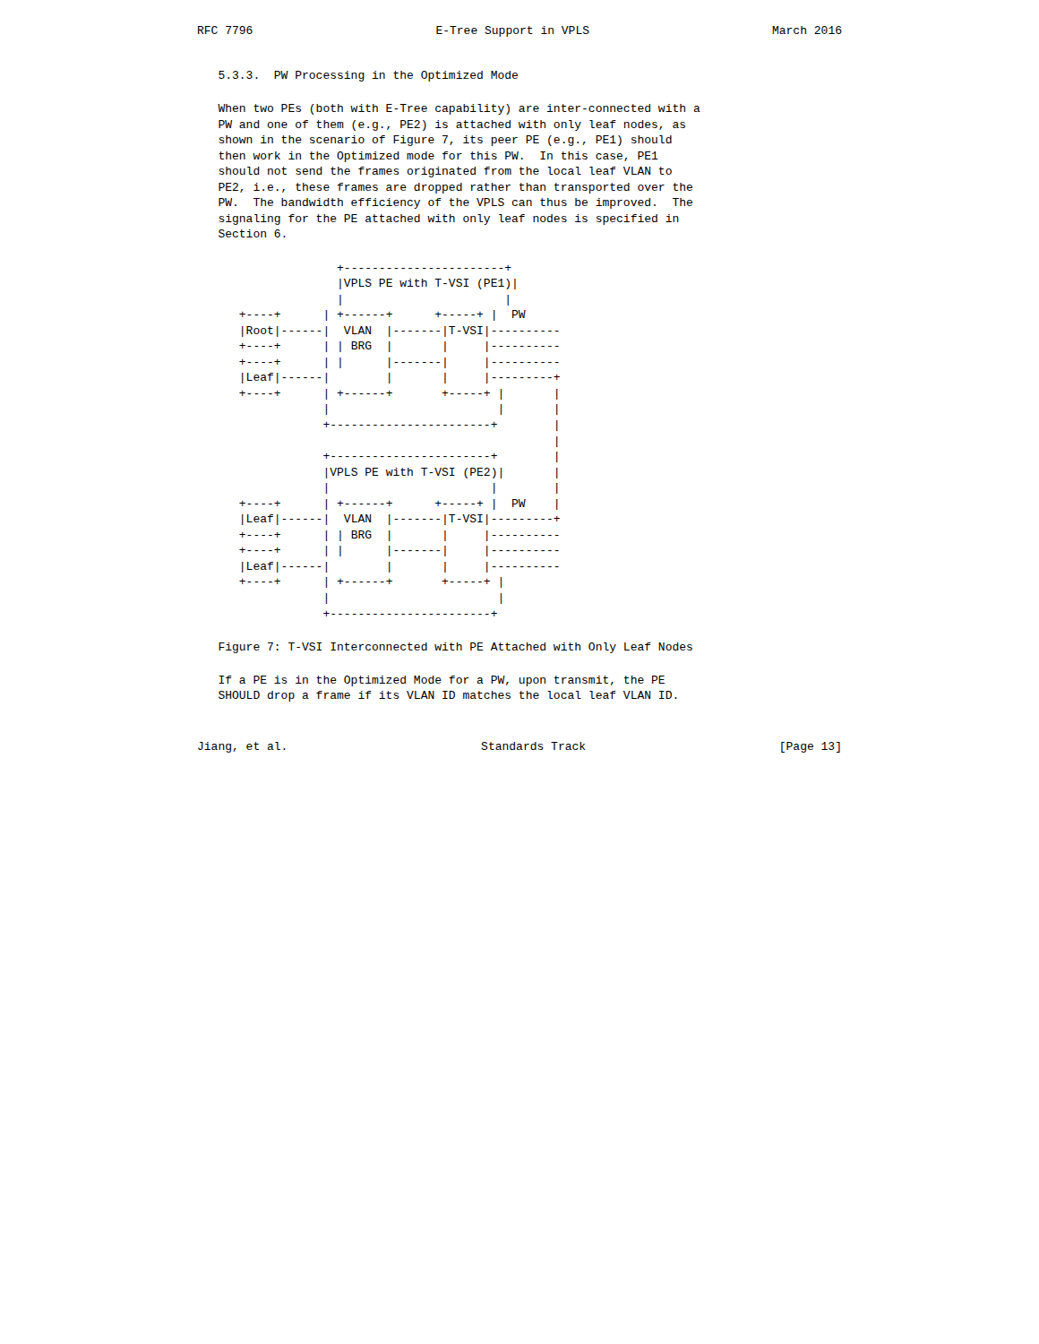RFC 7796 E-Tree Support in VPLS March 2016
5.3.3. PW Processing in the Optimized Mode
When two PEs (both with E-Tree capability) are inter-connected with a PW and one of them (e.g., PE2) is attached with only leaf nodes, as shown in the scenario of Figure 7, its peer PE (e.g., PE1) should then work in the Optimized mode for this PW. In this case, PE1 should not send the frames originated from the local leaf VLAN to PE2, i.e., these frames are dropped rather than transported over the PW. The bandwidth efficiency of the VPLS can thus be improved. The signaling for the PE attached with only leaf nodes is specified in Section 6.
                    +-----------------------+
                    |VPLS PE with T-VSI (PE1)|
                    |                       |
      +----+      | +------+      +-----+ |  PW
      |Root|------|  VLAN  |-------|T-VSI|----------
      +----+      | | BRG  |       |     |----------
      +----+      | |      |-------|     |----------
      |Leaf|------|        |       |     |---------+
      +----+      | +------+       +-----+ |       |
                  |                        |       |
                  +-----------------------+        |
                                                   |
                  +-----------------------+        |
                  |VPLS PE with T-VSI (PE2)|       |
                  |                       |        |
      +----+      | +------+      +-----+ |  PW    |
      |Leaf|------|  VLAN  |-------|T-VSI|---------+
      +----+      | | BRG  |       |     |----------
      +----+      | |      |-------|     |----------
      |Leaf|------|        |       |     |----------
      +----+      | +------+       +-----+ |
                  |                        |
                  +-----------------------+
Figure 7: T-VSI Interconnected with PE Attached with Only Leaf Nodes
If a PE is in the Optimized Mode for a PW, upon transmit, the PE SHOULD drop a frame if its VLAN ID matches the local leaf VLAN ID.
Jiang, et al. Standards Track [Page 13]